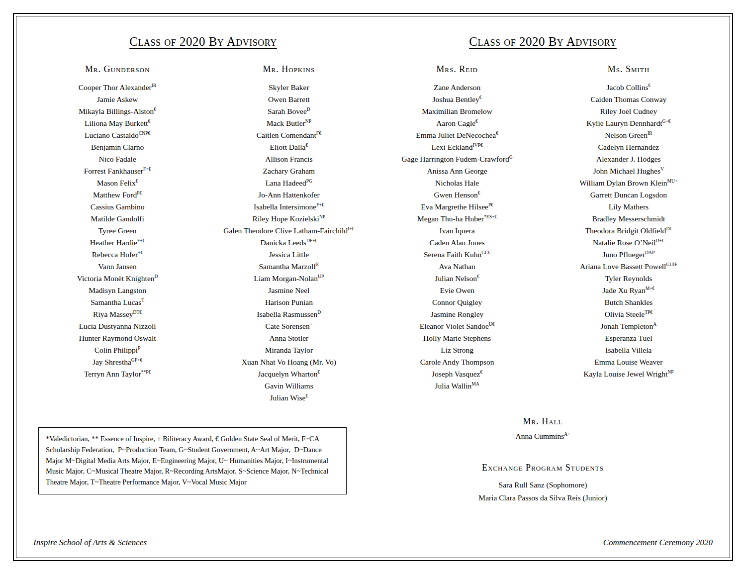Class of 2020 By Advisory
Mr. Gunderson
Cooper Thor AlexanderIR
Jamie Askew
Mikayla Billings-Alston€
Liliona May Burkett€
Luciano CastaldoCNP€
Benjamin Clarno
Nico Fadale
Forrest FankhauserF+€
Mason Felix€
Matthew FordP€
Cassius Gambino
Matilde Gandolfi
Tyree Green
Heather HardieF+€
Rebecca Hofer+€
Vann Jansen
Victoria Monèt KnightenD
Madisyn Langston
Samantha LucasT
Riya MasseyDT€
Lucia Dustyanna Nizzoli
Hunter Raymond Oswalt
Colin PhilippiP
Jay ShresthaGF+€
Terryn Ann Taylor**P€
Mr. Hopkins
Skyler Baker
Owen Barrett
Sarah BoveeD
Mack ButlerNP
Caitlen ComendantF€
Eliott Dalla€
Allison Francis
Zachary Graham
Lana HadeedPG
Jo-Ann Hattenkofer
Isabella IntersimoneF+€
Riley Hope KozielskiNP
Galen Theodore Clive Latham-FairchildI+€
Danicka LeedsDF+€
Jessica Little
Samantha MarzolfE
Liam Morgan-NolanUP
Jasmine Neel
Harison Punian
Isabella RasmussenD
Cate Sorensen+
Anna Stotler
Miranda Taylor
Xuan Nhat Vo Hoang (Mr. Vo)
Jacquelyn Wharton€
Gavin Williams
Julian Wise€
*Valedictorian, ** Essence of Inspire, + Biliteracy Award, € Golden State Seal of Merit, F~CA Scholarship Federation, P~Production Team, G~Student Government, A~Art Major, D~Dance Major M~Digital Media Arts Major, E~Engineering Major, U~ Humanities Major, I~Instrumental Music Major, C~Musical Theatre Major, R~Recording ArtsMajor, S~Science Major, N~Technical Theatre Major, T~Theatre Performance Major, V~Vocal Music Major
Class of 2020 By Advisory
Mrs. Reid
Zane Anderson
Joshua Bentley€
Maximilian Bromelow
Aaron Cagle€
Emma Juliet DeNecochea€
Lexi EcklandIVP€
Gage Harrington Fudem-CrawfordG
Anissa Ann George
Nicholas Hale
Gwen Henson€
Eva Margrethe HilseeP€
Megan Thu-ha Huber*ES+€
Ivan Iquera
Caden Alan Jones
Serena Faith KuhnGC€
Ava Nathan
Julian Nelson€
Evie Owen
Connor Quigley
Jasmine Rongley
Eleanor Violet SandoeU€
Holly Marie Stephens
Liz Strong
Carole Andy Thompson
Joseph Vasquez€
Julia WallinMA
Ms. Smith
Jacob Collins€
Caiden Thomas Conway
Riley Joel Cudney
Kylie Lauryn DennhardtG+€
Nelson GreenIR
Cadelyn Hernandez
Alexander J. Hodges
John Michael HughesV
William Dylan Brown KleinMU+
Garrett Duncan Logsdon
Lily Mathers
Bradley Messerschmidt
Theodora Bridgit OldfieldD€
Natalie Rose O’NeilD+€
Juno PfluegerDAP
Ariana Love Bassett PowellGUIF
Tyler Reynolds
Jade Xu RyanM+€
Butch Shankles
Olivia SteeleTP€
Jonah TempletonA
Esperanza Tuel
Isabella Villela
Emma Louise Weaver
Kayla Louise Jewel WrightNP
Mr. Hall
Anna CumminsA+
Exchange Program Students
Sara Rull Sanz (Sophomore)
Maria Clara Passos da Silva Reis (Junior)
Inspire School of Arts & Sciences
Commencement Ceremony 2020